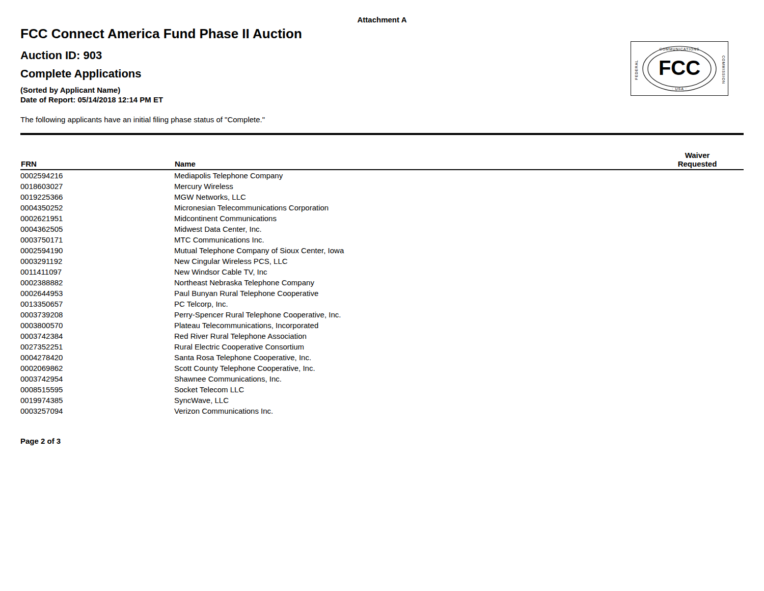Attachment A
FCC Connect America Fund Phase II Auction
Auction ID: 903
Complete Applications
(Sorted by Applicant Name)
Date of Report: 05/14/2018 12:14 PM ET
The following applicants have an initial filing phase status of "Complete."
FCC COMMUNICATIONS · USA · FEDERAL COMMISSION
| FRN | Name | Waiver Requested |
| --- | --- | --- |
| 0002594216 | Mediapolis Telephone Company | |
| 0018603027 | Mercury Wireless | |
| 0019225366 | MGW Networks, LLC | |
| 0004350252 | Micronesian Telecommunications Corporation | |
| 0002621951 | Midcontinent Communications | |
| 0004362505 | Midwest Data Center, Inc. | |
| 0003750171 | MTC Communications Inc. | |
| 0002594190 | Mutual Telephone Company of Sioux Center, Iowa | |
| 0003291192 | New Cingular Wireless PCS, LLC | |
| 0011411097 | New Windsor Cable TV, Inc | |
| 0002388882 | Northeast Nebraska Telephone Company | |
| 0002644953 | Paul Bunyan Rural Telephone Cooperative | |
| 0013350657 | PC Telcorp, Inc. | |
| 0003739208 | Perry-Spencer Rural Telephone Cooperative, Inc. | |
| 0003800570 | Plateau Telecommunications, Incorporated | |
| 0003742384 | Red River Rural Telephone Association | |
| 0027352251 | Rural Electric Cooperative Consortium | |
| 0004278420 | Santa Rosa Telephone Cooperative, Inc. | |
| 0002069862 | Scott County Telephone Cooperative, Inc. | |
| 0003742954 | Shawnee Communications, Inc. | |
| 0008515595 | Socket Telecom LLC | |
| 0019974385 | SyncWave, LLC | |
| 0003257094 | Verizon Communications Inc. | |
Page 2 of 3